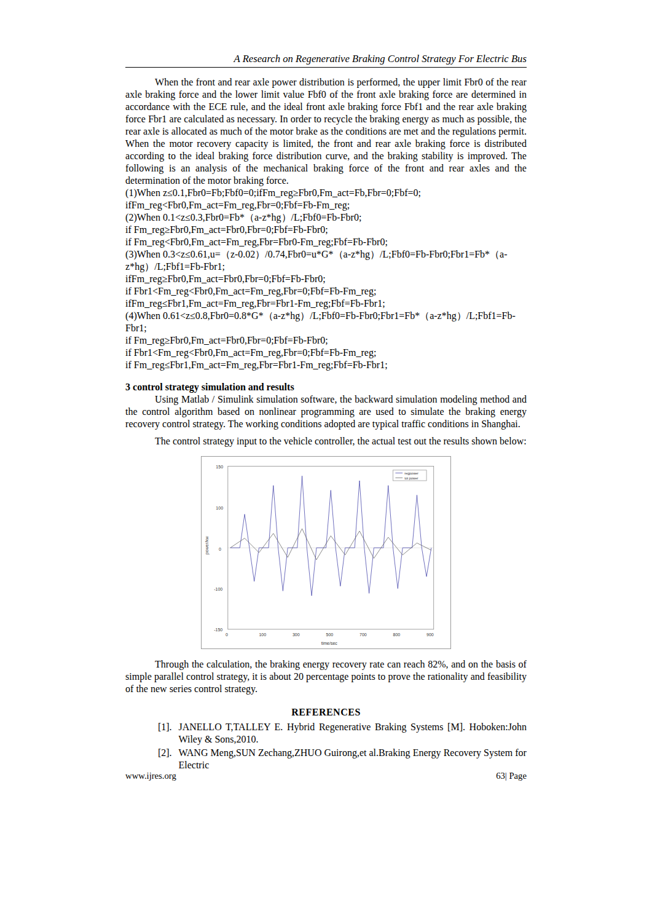A Research on Regenerative Braking Control Strategy For Electric Bus
When the front and rear axle power distribution is performed, the upper limit Fbr0 of the rear axle braking force and the lower limit value Fbf0 of the front axle braking force are determined in accordance with the ECE rule, and the ideal front axle braking force Fbf1 and the rear axle braking force Fbr1 are calculated as necessary. In order to recycle the braking energy as much as possible, the rear axle is allocated as much of the motor brake as the conditions are met and the regulations permit. When the motor recovery capacity is limited, the front and rear axle braking force is distributed according to the ideal braking force distribution curve, and the braking stability is improved. The following is an analysis of the mechanical braking force of the front and rear axles and the determination of the motor braking force.
(1)When z≤0.1,Fbr0=Fb;Fbf0=0;ifFm_reg≥Fbr0,Fm_act=Fb,Fbr=0;Fbf=0;
ifFm_reg<Fbr0,Fm_act=Fm_reg,Fbr=0;Fbf=Fb-Fm_reg;
(2)When 0.1<z≤0.3,Fbr0=Fb*（a-z*hg）/L;Fbf0=Fb-Fbr0;
if Fm_reg≥Fbr0,Fm_act=Fbr0,Fbr=0;Fbf=Fb-Fbr0;
if Fm_reg<Fbr0,Fm_act=Fm_reg,Fbr=Fbr0-Fm_reg;Fbf=Fb-Fbr0;
(3)When 0.3<z≤0.61,u=（z-0.02）/0.74,Fbr0=u*G*（a-z*hg）/L;Fbf0=Fb-Fbr0;Fbr1=Fb*（a-z*hg）/L;Fbf1=Fb-Fbr1;
ifFm_reg≥Fbr0,Fm_act=Fbr0,Fbr=0;Fbf=Fb-Fbr0;
if Fbr1<Fm_reg<Fbr0,Fm_act=Fm_reg,Fbr=0;Fbf=Fb-Fm_reg;
ifFm_reg≤Fbr1,Fm_act=Fm_reg,Fbr=Fbr1-Fm_reg;Fbf=Fb-Fbr1;
(4)When 0.61<z≤0.8,Fbr0=0.8*G*（a-z*hg）/L;Fbf0=Fb-Fbr0;Fbr1=Fb*（a-z*hg）/L;Fbf1=Fb-Fbr1;
if Fm_reg≥Fbr0,Fm_act=Fbr0,Fbr=0;Fbf=Fb-Fbr0;
if Fbr1<Fm_reg<Fbr0,Fm_act=Fm_reg,Fbr=0;Fbf=Fb-Fm_reg;
if Fm_reg≤Fbr1,Fm_act=Fm_reg,Fbr=Fbr1-Fm_reg;Fbf=Fb-Fbr1;
3 control strategy simulation and results
Using Matlab / Simulink simulation software, the backward simulation modeling method and the control algorithm based on nonlinear programming are used to simulate the braking energy recovery control strategy. The working conditions adopted are typical traffic conditions in Shanghai.
The control strategy input to the vehicle controller, the actual test out the results shown below:
Through the calculation, the braking energy recovery rate can reach 82%, and on the basis of simple parallel control strategy, it is about 20 percentage points to prove the rationality and feasibility of the new series control strategy.
REFERENCES
JANELLO T,TALLEY E. Hybrid Regenerative Braking Systems [M]. Hoboken:John Wiley & Sons,2010.
WANG Meng,SUN Zechang,ZHUO Guirong,et al.Braking Energy Recovery System for Electric
www.ijres.org
63| Page